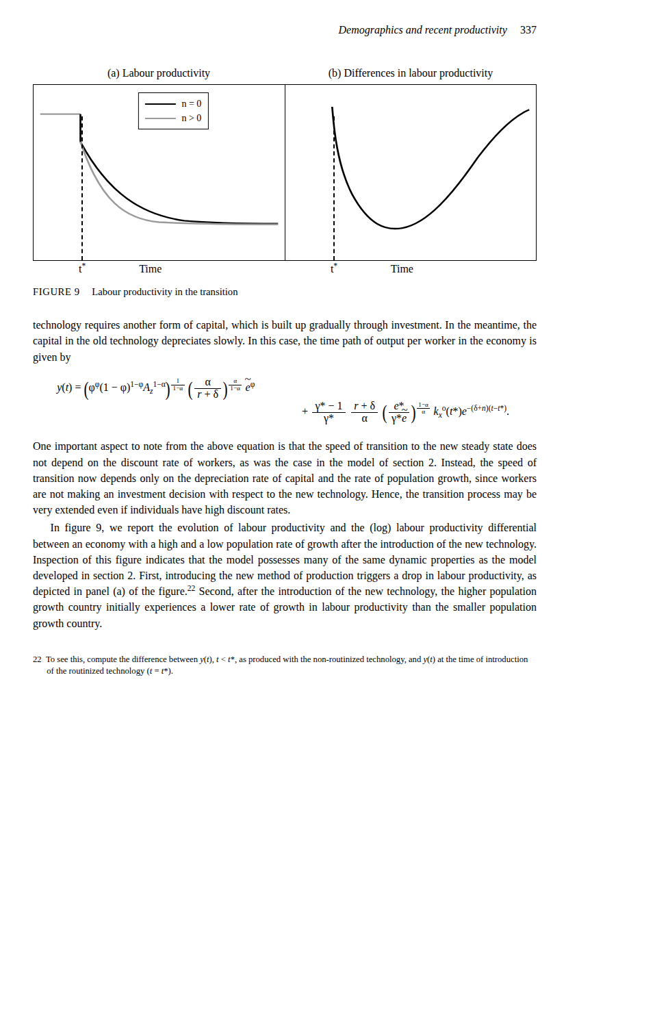Demographics and recent productivity 337
(a) Labour productivity
(b) Differences in labour productivity
n = 0
n > 0
t*
Time
t*
Time
FIGURE 9 Labour productivity in the transition
technology requires another form of capital, which is built up gradually through investment. In the meantime, the capital in the old technology depreciates slowly. In this case, the time path of output per worker in the economy is given by
y(t) = (φφ(1 − φ)1−φAz1−α)11−α (αr + δ)α 1−α eφ + γ* − 1 γ* r + δ α (e*γ*e)1−α α kxo(t*)e−(δ+n)(t−t*).
One important aspect to note from the above equation is that the speed of transition to the new steady state does not depend on the discount rate of workers, as was the case in the model of section 2. Instead, the speed of transition now depends only on the depreciation rate of capital and the rate of population growth, since workers are not making an investment decision with respect to the new technology. Hence, the transition process may be very extended even if individuals have high discount rates.
In figure 9, we report the evolution of labour productivity and the (log) labour productivity differential between an economy with a high and a low population rate of growth after the introduction of the new technology. Inspection of this figure indicates that the model possesses many of the same dynamic properties as the model developed in section 2. First, introducing the new method of production triggers a drop in labour productivity, as depicted in panel (a) of the figure.22 Second, after the introduction of the new technology, the higher population growth country initially experiences a lower rate of growth in labour productivity than the smaller population growth country.
22 To see this, compute the difference between y(t), t < t*, as produced with the non-routinized technology, and y(t) at the time of introduction of the routinized technology (t = t*).